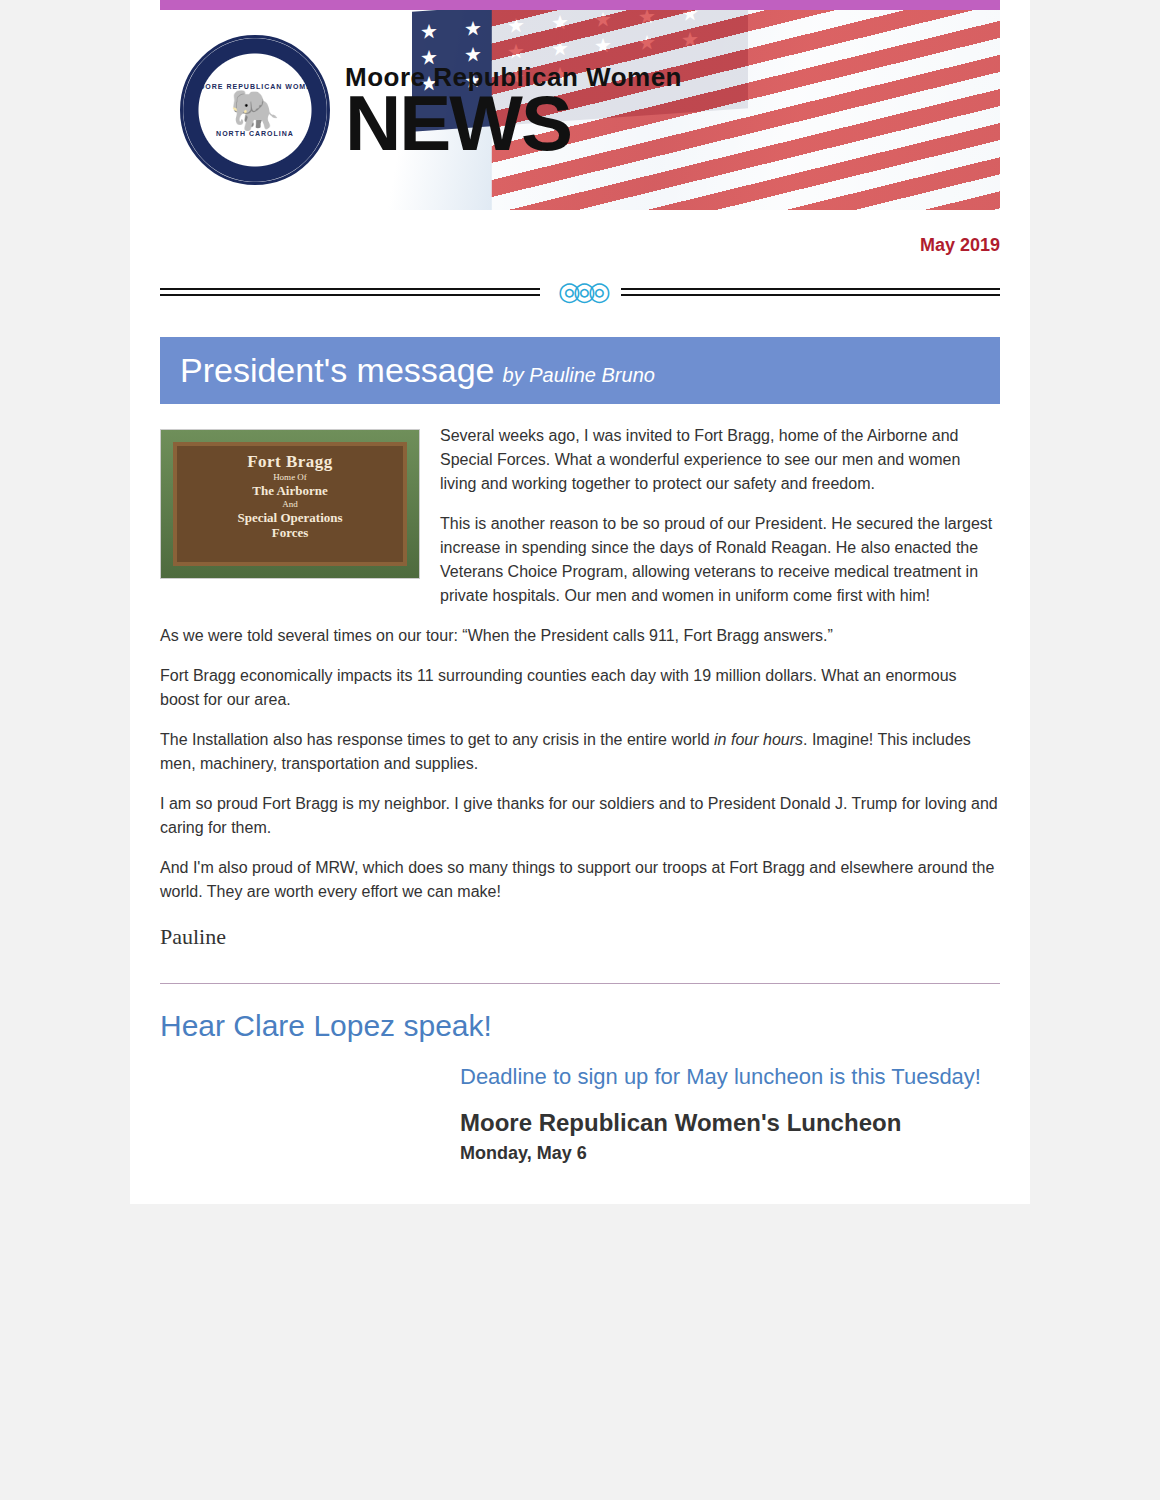★ ★ ★ ★ ★ ★ ★ ★ ★ ★ ★ ★ ★ ★ ★ ★ ★ ★
MOORE REPUBLICAN WOMEN
🐘
NORTH CAROLINA
Moore Republican Women
NEWS
May 2019
◎◎◎
President's message
by Pauline Bruno
Fort Bragg
Home Of
The Airborne
And
Special Operations
Forces
Several weeks ago, I was invited to Fort Bragg, home of the Airborne and Special Forces. What a wonderful experience to see our men and women living and working together to protect our safety and freedom.
This is another reason to be so proud of our President. He secured the largest increase in spending since the days of Ronald Reagan. He also enacted the Veterans Choice Program, allowing veterans to receive medical treatment in private hospitals. Our men and women in uniform come first with him!
As we were told several times on our tour: “When the President calls 911, Fort Bragg answers.”
Fort Bragg economically impacts its 11 surrounding counties each day with 19 million dollars. What an enormous boost for our area.
The Installation also has response times to get to any crisis in the entire world in four hours. Imagine! This includes men, machinery, transportation and supplies.
I am so proud Fort Bragg is my neighbor. I give thanks for our soldiers and to President Donald J. Trump for loving and caring for them.
And I'm also proud of MRW, which does so many things to support our troops at Fort Bragg and elsewhere around the world. They are worth every effort we can make!
Pauline
Hear Clare Lopez speak!
Deadline to sign up for May luncheon is this Tuesday!
Moore Republican Women's Luncheon
Monday, May 6